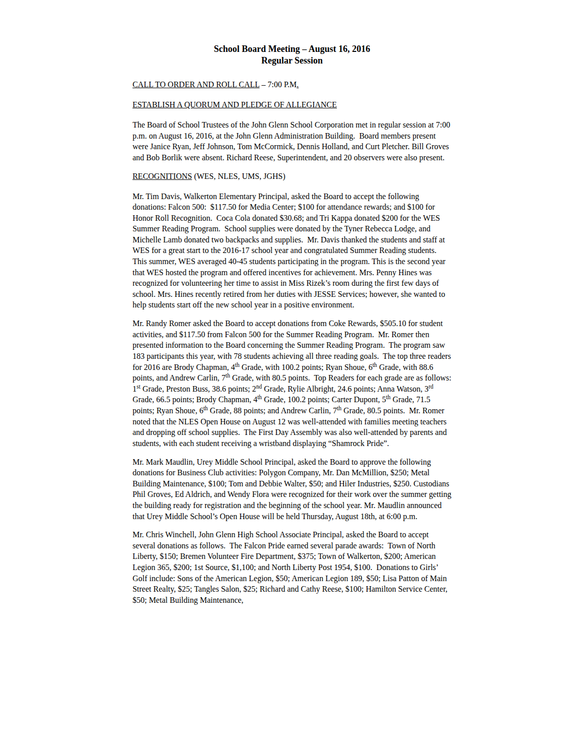School Board Meeting – August 16, 2016Regular Session
CALL TO ORDER AND ROLL CALL – 7:00 P.M.
ESTABLISH A QUORUM AND PLEDGE OF ALLEGIANCE
The Board of School Trustees of the John Glenn School Corporation met in regular session at 7:00 p.m. on August 16, 2016, at the John Glenn Administration Building. Board members present were Janice Ryan, Jeff Johnson, Tom McCormick, Dennis Holland, and Curt Pletcher. Bill Groves and Bob Borlik were absent. Richard Reese, Superintendent, and 20 observers were also present.
RECOGNITIONS (WES, NLES, UMS, JGHS)
Mr. Tim Davis, Walkerton Elementary Principal, asked the Board to accept the following donations: Falcon 500: $117.50 for Media Center; $100 for attendance rewards; and $100 for Honor Roll Recognition. Coca Cola donated $30.68; and Tri Kappa donated $200 for the WES Summer Reading Program. School supplies were donated by the Tyner Rebecca Lodge, and Michelle Lamb donated two backpacks and supplies. Mr. Davis thanked the students and staff at WES for a great start to the 2016-17 school year and congratulated Summer Reading students. This summer, WES averaged 40-45 students participating in the program. This is the second year that WES hosted the program and offered incentives for achievement. Mrs. Penny Hines was recognized for volunteering her time to assist in Miss Rizek’s room during the first few days of school. Mrs. Hines recently retired from her duties with JESSE Services; however, she wanted to help students start off the new school year in a positive environment.
Mr. Randy Romer asked the Board to accept donations from Coke Rewards, $505.10 for student activities, and $117.50 from Falcon 500 for the Summer Reading Program. Mr. Romer then presented information to the Board concerning the Summer Reading Program. The program saw 183 participants this year, with 78 students achieving all three reading goals. The top three readers for 2016 are Brody Chapman, 4th Grade, with 100.2 points; Ryan Shoue, 6th Grade, with 88.6 points, and Andrew Carlin, 7th Grade, with 80.5 points. Top Readers for each grade are as follows: 1st Grade, Preston Buss, 38.6 points; 2nd Grade, Rylie Albright, 24.6 points; Anna Watson, 3rd Grade, 66.5 points; Brody Chapman, 4th Grade, 100.2 points; Carter Dupont, 5th Grade, 71.5 points; Ryan Shoue, 6th Grade, 88 points; and Andrew Carlin, 7th Grade, 80.5 points. Mr. Romer noted that the NLES Open House on August 12 was well-attended with families meeting teachers and dropping off school supplies. The First Day Assembly was also well-attended by parents and students, with each student receiving a wristband displaying “Shamrock Pride”.
Mr. Mark Maudlin, Urey Middle School Principal, asked the Board to approve the following donations for Business Club activities: Polygon Company, Mr. Dan McMillion, $250; Metal Building Maintenance, $100; Tom and Debbie Walter, $50; and Hiler Industries, $250. Custodians Phil Groves, Ed Aldrich, and Wendy Flora were recognized for their work over the summer getting the building ready for registration and the beginning of the school year. Mr. Maudlin announced that Urey Middle School’s Open House will be held Thursday, August 18th, at 6:00 p.m.
Mr. Chris Winchell, John Glenn High School Associate Principal, asked the Board to accept several donations as follows. The Falcon Pride earned several parade awards: Town of North Liberty, $150; Bremen Volunteer Fire Department, $375; Town of Walkerton, $200; American Legion 365, $200; 1st Source, $1,100; and North Liberty Post 1954, $100. Donations to Girls’ Golf include: Sons of the American Legion, $50; American Legion 189, $50; Lisa Patton of Main Street Realty, $25; Tangles Salon, $25; Richard and Cathy Reese, $100; Hamilton Service Center, $50; Metal Building Maintenance,